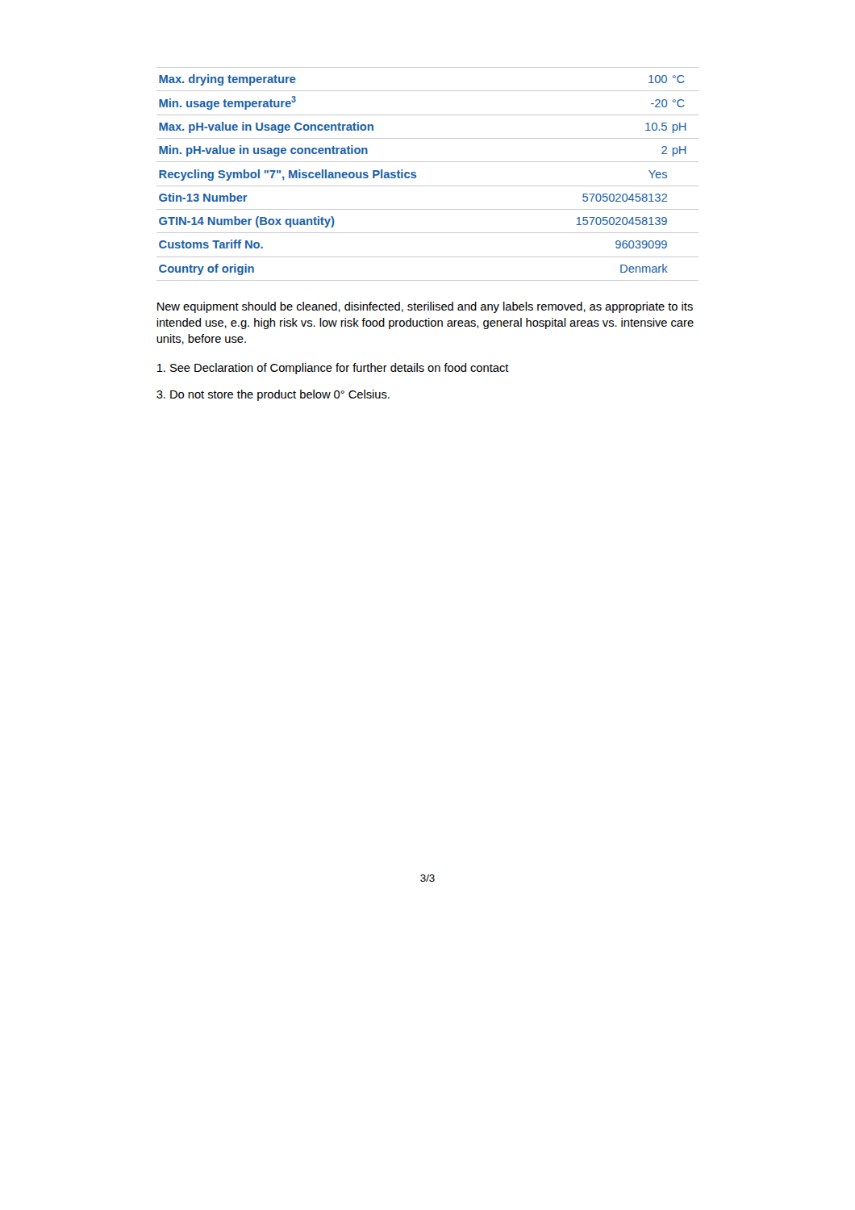| Max. drying temperature | 100 °C |
| Min. usage temperature 3 | -20 °C |
| Max. pH-value in Usage Concentration | 10.5 pH |
| Min. pH-value in usage concentration | 2 pH |
| Recycling Symbol "7", Miscellaneous Plastics | Yes |
| Gtin-13 Number | 5705020458132 |
| GTIN-14 Number (Box quantity) | 15705020458139 |
| Customs Tariff No. | 96039099 |
| Country of origin | Denmark |
New equipment should be cleaned, disinfected, sterilised and any labels removed, as appropriate to its intended use, e.g. high risk vs. low risk food production areas, general hospital areas vs. intensive care units, before use.
1. See Declaration of Compliance for further details on food contact
3. Do not store the product below 0° Celsius.
3/3